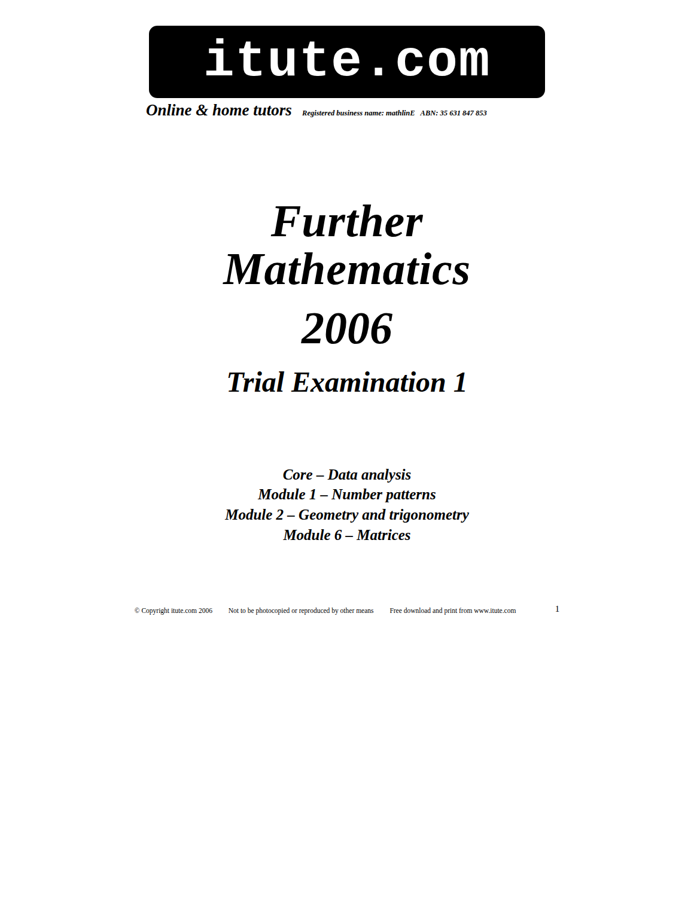itute.com
Online & home tutors Registered business name: mathlinE ABN: 35 631 847 853
Further
Mathematics
2006
Trial Examination 1
Core – Data analysis
Module 1 – Number patterns
Module 2 – Geometry and trigonometry
Module 6 – Matrices
© Copyright itute.com 2006 Not to be photocopied or reproduced by other means Free download and print from www.itute.com
1